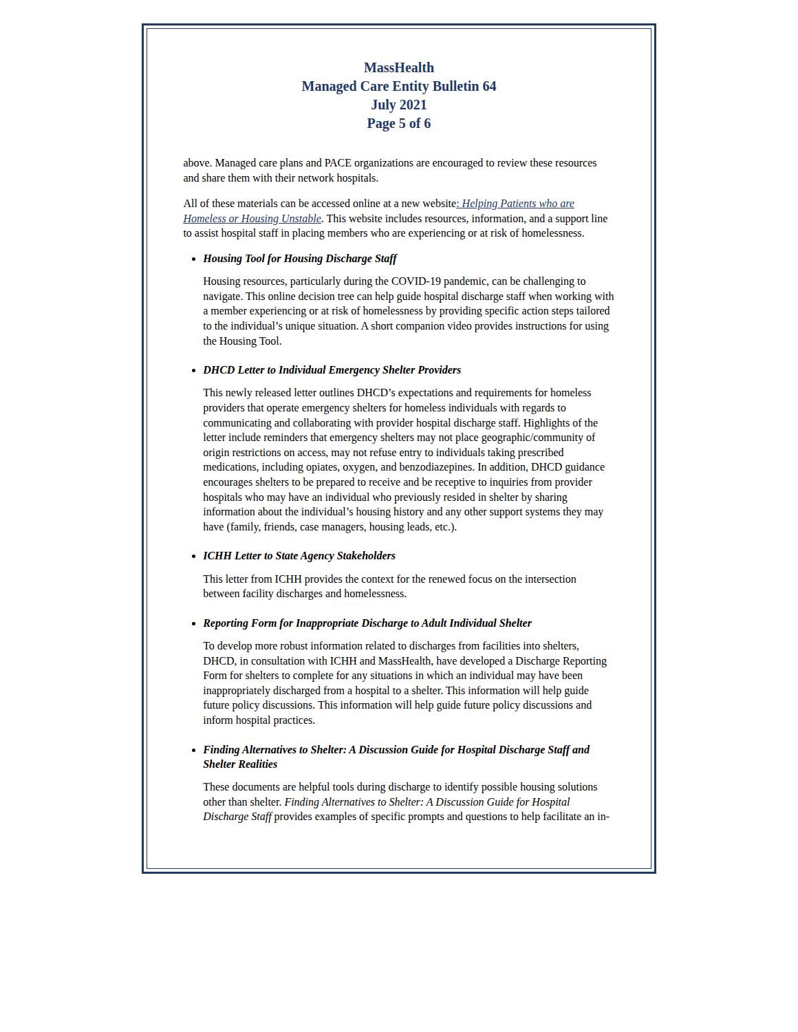MassHealth
Managed Care Entity Bulletin 64
July 2021
Page 5 of 6
above. Managed care plans and PACE organizations are encouraged to review these resources and share them with their network hospitals.
All of these materials can be accessed online at a new website: Helping Patients who are Homeless or Housing Unstable. This website includes resources, information, and a support line to assist hospital staff in placing members who are experiencing or at risk of homelessness.
Housing Tool for Housing Discharge Staff
Housing resources, particularly during the COVID-19 pandemic, can be challenging to navigate. This online decision tree can help guide hospital discharge staff when working with a member experiencing or at risk of homelessness by providing specific action steps tailored to the individual’s unique situation. A short companion video provides instructions for using the Housing Tool.
DHCD Letter to Individual Emergency Shelter Providers
This newly released letter outlines DHCD’s expectations and requirements for homeless providers that operate emergency shelters for homeless individuals with regards to communicating and collaborating with provider hospital discharge staff. Highlights of the letter include reminders that emergency shelters may not place geographic/community of origin restrictions on access, may not refuse entry to individuals taking prescribed medications, including opiates, oxygen, and benzodiazepines. In addition, DHCD guidance encourages shelters to be prepared to receive and be receptive to inquiries from provider hospitals who may have an individual who previously resided in shelter by sharing information about the individual’s housing history and any other support systems they may have (family, friends, case managers, housing leads, etc.).
ICHH Letter to State Agency Stakeholders
This letter from ICHH provides the context for the renewed focus on the intersection between facility discharges and homelessness.
Reporting Form for Inappropriate Discharge to Adult Individual Shelter
To develop more robust information related to discharges from facilities into shelters, DHCD, in consultation with ICHH and MassHealth, have developed a Discharge Reporting Form for shelters to complete for any situations in which an individual may have been inappropriately discharged from a hospital to a shelter. This information will help guide future policy discussions. This information will help guide future policy discussions and inform hospital practices.
Finding Alternatives to Shelter: A Discussion Guide for Hospital Discharge Staff and Shelter Realities
These documents are helpful tools during discharge to identify possible housing solutions other than shelter. Finding Alternatives to Shelter: A Discussion Guide for Hospital Discharge Staff provides examples of specific prompts and questions to help facilitate an in-